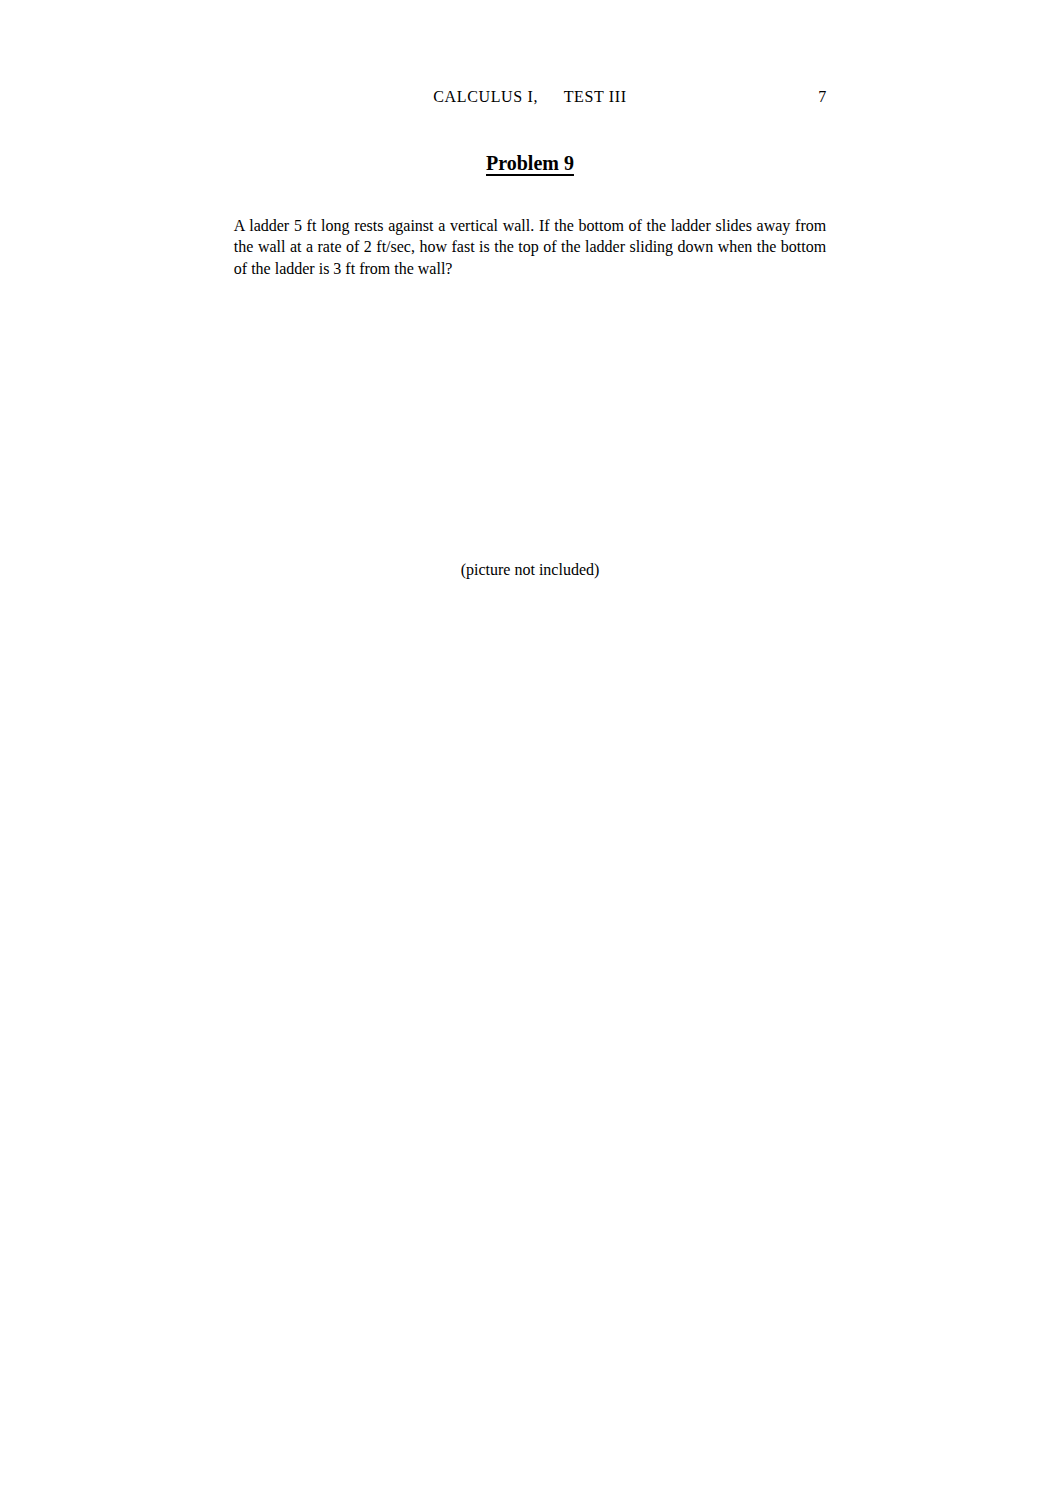CALCULUS I, TEST III
7
Problem 9
A ladder 5 ft long rests against a vertical wall. If the bottom of the ladder slides away from the wall at a rate of 2 ft/sec, how fast is the top of the ladder sliding down when the bottom of the ladder is 3 ft from the wall?
(picture not included)